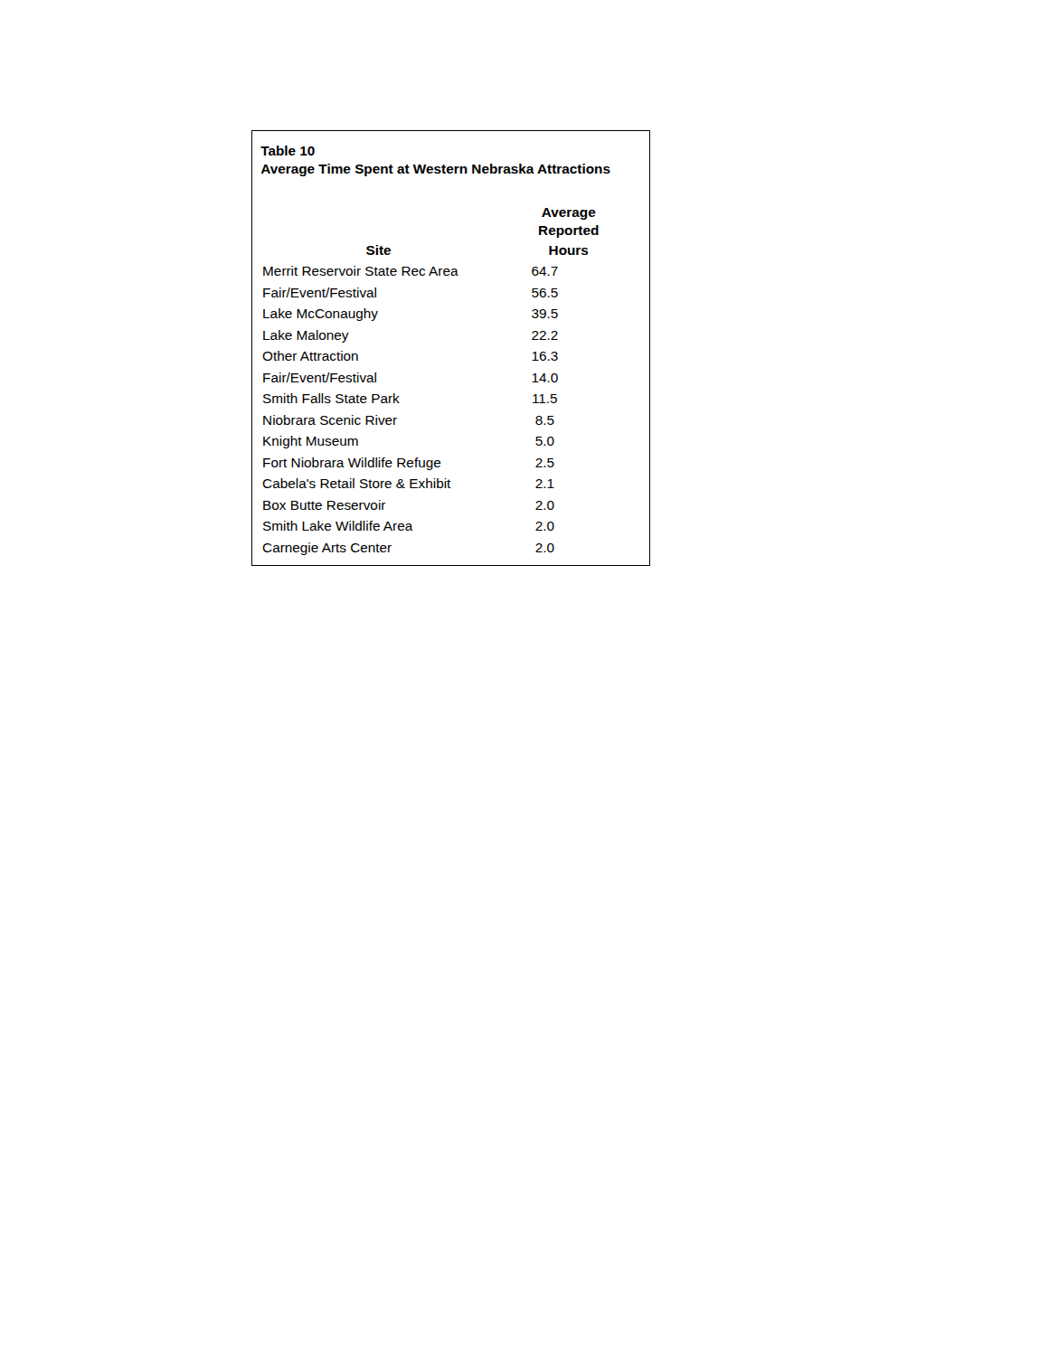Table 10
Average Time Spent at Western Nebraska Attractions
| | Average Reported |
| --- | --- |
| Site | Hours |
| Merrit Reservoir State Rec Area | 64.7 |
| Fair/Event/Festival | 56.5 |
| Lake McConaughy | 39.5 |
| Lake Maloney | 22.2 |
| Other Attraction | 16.3 |
| Fair/Event/Festival | 14.0 |
| Smith Falls State Park | 11.5 |
| Niobrara Scenic River | 8.5 |
| Knight Museum | 5.0 |
| Fort Niobrara Wildlife Refuge | 2.5 |
| Cabela's Retail Store & Exhibit | 2.1 |
| Box Butte Reservoir | 2.0 |
| Smith Lake Wildlife Area | 2.0 |
| Carnegie Arts Center | 2.0 |